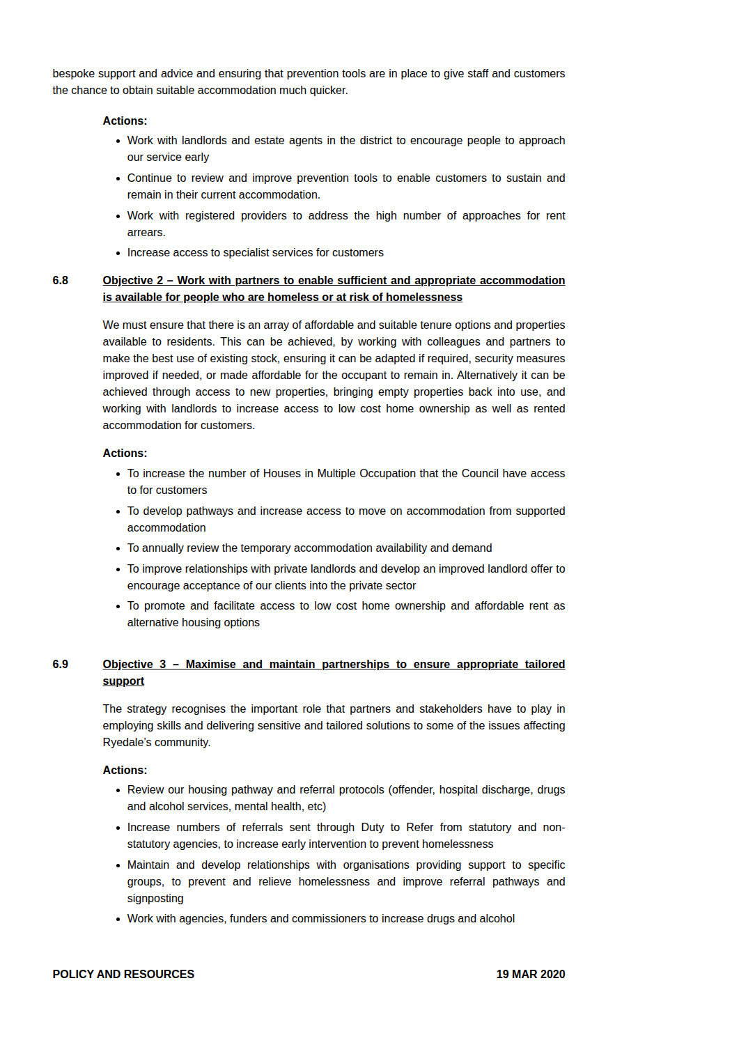bespoke support and advice and ensuring that prevention tools are in place to give staff and customers the chance to obtain suitable accommodation much quicker.
Actions:
Work with landlords and estate agents in the district to encourage people to approach our service early
Continue to review and improve prevention tools to enable customers to sustain and remain in their current accommodation.
Work with registered providers to address the high number of approaches for rent arrears.
Increase access to specialist services for customers
6.8
Objective 2 – Work with partners to enable sufficient and appropriate accommodation is available for people who are homeless or at risk of homelessness
We must ensure that there is an array of affordable and suitable tenure options and properties available to residents. This can be achieved, by working with colleagues and partners to make the best use of existing stock, ensuring it can be adapted if required, security measures improved if needed, or made affordable for the occupant to remain in. Alternatively it can be achieved through access to new properties, bringing empty properties back into use, and working with landlords to increase access to low cost home ownership as well as rented accommodation for customers.
Actions:
To increase the number of Houses in Multiple Occupation that the Council have access to for customers
To develop pathways and increase access to move on accommodation from supported accommodation
To annually review the temporary accommodation availability and demand
To improve relationships with private landlords and develop an improved landlord offer to encourage acceptance of our clients into the private sector
To promote and facilitate access to low cost home ownership and affordable rent as alternative housing options
6.9
Objective 3 – Maximise and maintain partnerships to ensure appropriate tailored support
The strategy recognises the important role that partners and stakeholders have to play in employing skills and delivering sensitive and tailored solutions to some of the issues affecting Ryedale’s community.
Actions:
Review our housing pathway and referral protocols (offender, hospital discharge, drugs and alcohol services, mental health, etc)
Increase numbers of referrals sent through Duty to Refer from statutory and non-statutory agencies, to increase early intervention to prevent homelessness
Maintain and develop relationships with organisations providing support to specific groups, to prevent and relieve homelessness and improve referral pathways and signposting
Work with agencies, funders and commissioners to increase drugs and alcohol
POLICY AND RESOURCES 19 MAR 2020